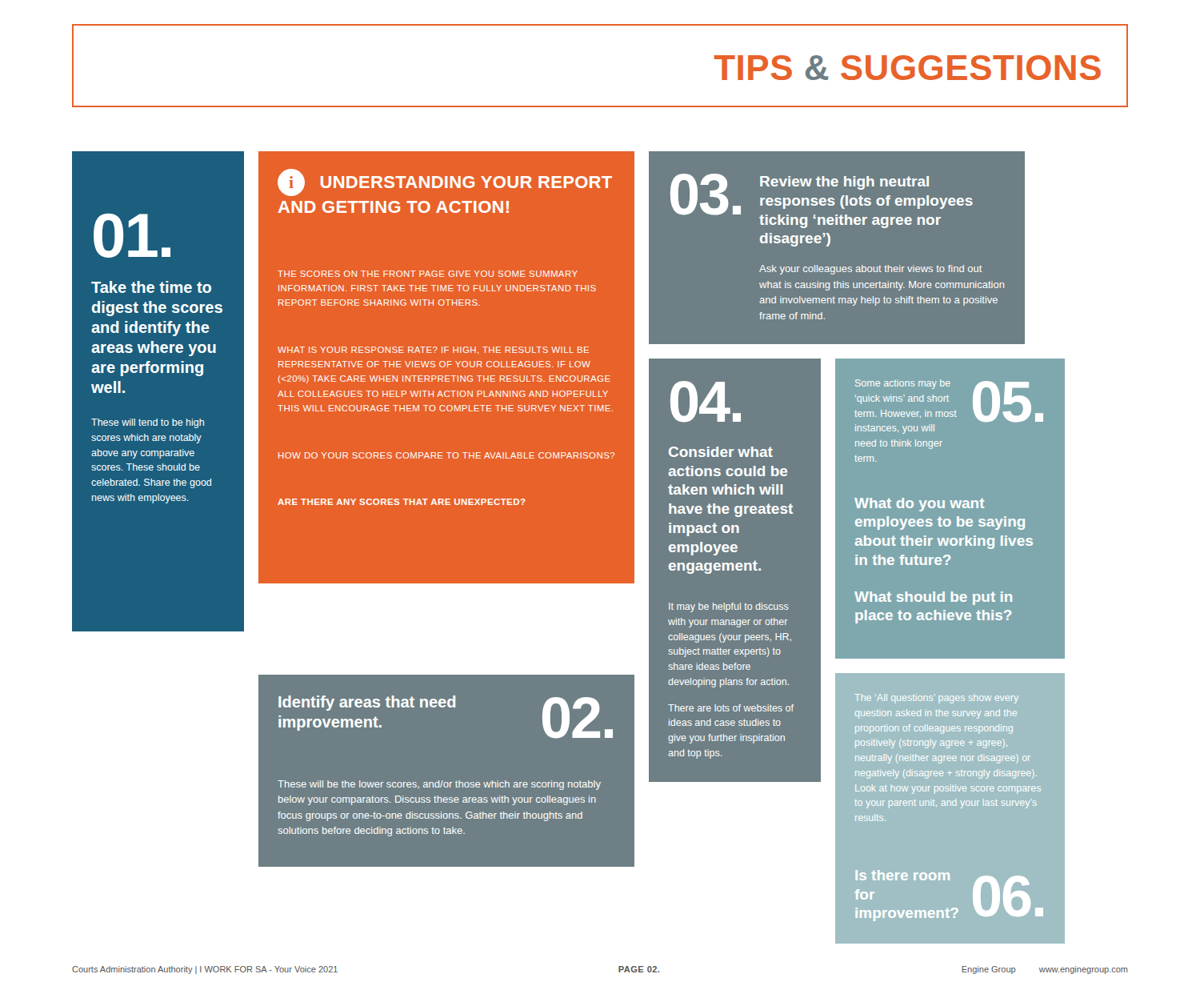TIPS & SUGGESTIONS
01.
Take the time to digest the scores and identify the areas where you are performing well.
These will tend to be high scores which are notably above any comparative scores. These should be celebrated. Share the good news with employees.
i
Understanding your report and getting to action!
The scores on the front page give you some summary information. First take the time to fully understand this report before sharing with others.
What is your response rate? If high, the results will be representative of the views of your colleagues. If low (<20%) take care when interpreting the results. Encourage all colleagues to help with action planning and hopefully this will encourage them to complete the survey next time.
How do your scores compare to the available comparisons?
Are there any scores that are unexpected?
03.
Review the high neutral responses (lots of employees ticking ‘neither agree nor disagree’)
Ask your colleagues about their views to find out what is causing this uncertainty. More communication and involvement may help to shift them to a positive frame of mind.
04.
Consider what actions could be taken which will have the greatest impact on employee engagement.
It may be helpful to discuss with your manager or other colleagues (your peers, HR, subject matter experts) to share ideas before developing plans for action.
There are lots of websites of ideas and case studies to give you further inspiration and top tips.
Some actions may be ‘quick wins’ and short term. However, in most instances, you will need to think longer term.
05.
What do you want employees to be saying about their working lives in the future?
What should be put in place to achieve this?
The ‘All questions’ pages show every question asked in the survey and the proportion of colleagues responding positively (strongly agree + agree), neutrally (neither agree nor disagree) or negatively (disagree + strongly disagree). Look at how your positive score compares to your parent unit, and your last survey’s results.
Is there room for improvement?
06.
Identify areas that need improvement.
02.
These will be the lower scores, and/or those which are scoring notably below your comparators. Discuss these areas with your colleagues in focus groups or one-to-one discussions. Gather their thoughts and solutions before deciding actions to take.
Courts Administration Authority | I WORK FOR SA - Your Voice 2021
PAGE 02.
Engine Group www.enginegroup.com